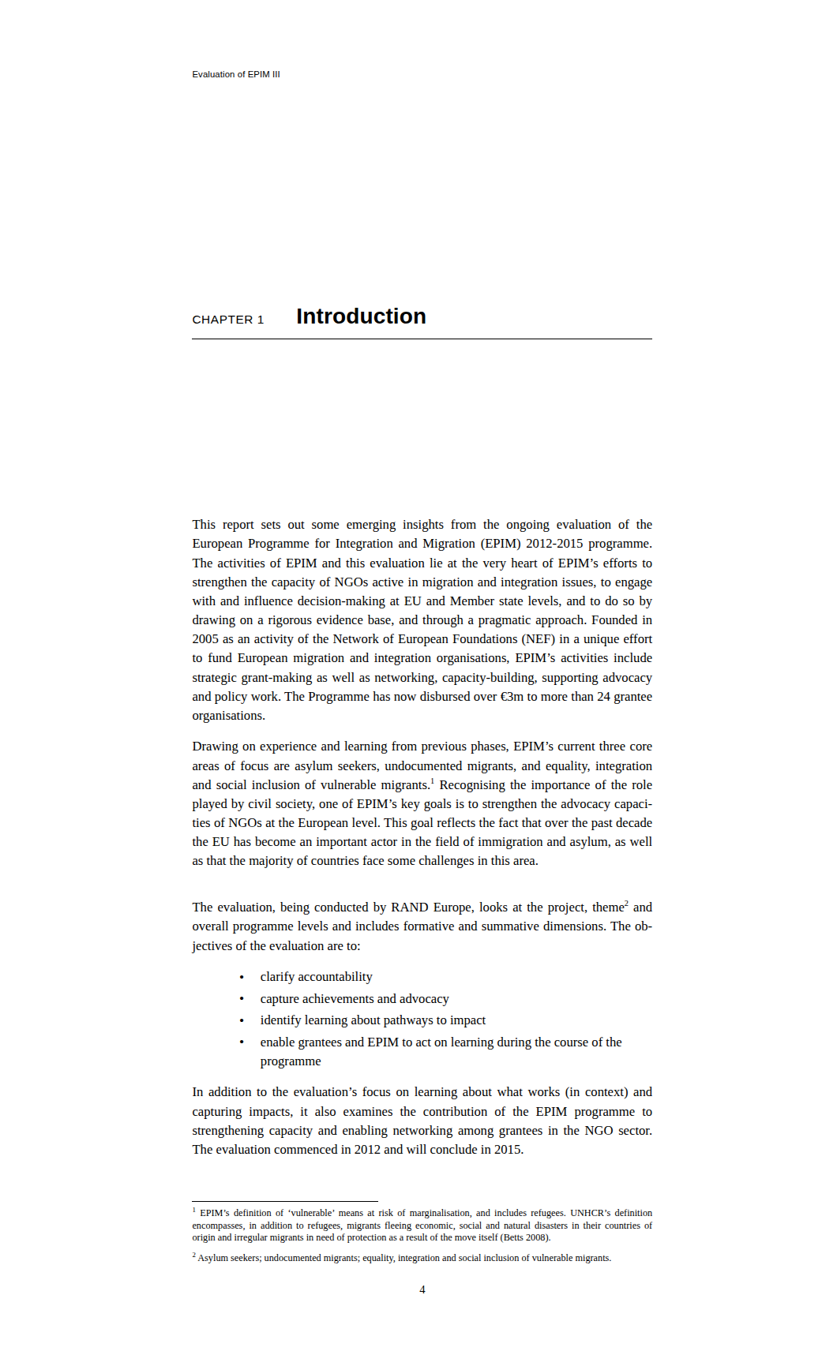Evaluation of EPIM III
CHAPTER 1
Introduction
This report sets out some emerging insights from the ongoing evaluation of the European Programme for Integration and Migration (EPIM) 2012-2015 programme. The activities of EPIM and this evaluation lie at the very heart of EPIM’s efforts to strengthen the capacity of NGOs active in migration and integration issues, to engage with and influence decision-making at EU and Member state levels, and to do so by drawing on a rigorous evidence base, and through a pragmatic approach. Founded in 2005 as an activity of the Network of European Foundations (NEF) in a unique effort to fund European migration and integration organisations, EPIM’s activities include strategic grant-making as well as networking, capacity-building, supporting advocacy and policy work. The Programme has now disbursed over €3m to more than 24 grantee organisations.
Drawing on experience and learning from previous phases, EPIM’s current three core areas of focus are asylum seekers, undocumented migrants, and equality, integration and social inclusion of vulnerable migrants.1 Recognising the importance of the role played by civil society, one of EPIM’s key goals is to strengthen the advocacy capacities of NGOs at the European level. This goal reflects the fact that over the past decade the EU has become an important actor in the field of immigration and asylum, as well as that the majority of countries face some challenges in this area.
The evaluation, being conducted by RAND Europe, looks at the project, theme2 and overall programme levels and includes formative and summative dimensions. The objectives of the evaluation are to:
clarify accountability
capture achievements and advocacy
identify learning about pathways to impact
enable grantees and EPIM to act on learning during the course of the programme
In addition to the evaluation’s focus on learning about what works (in context) and capturing impacts, it also examines the contribution of the EPIM programme to strengthening capacity and enabling networking among grantees in the NGO sector. The evaluation commenced in 2012 and will conclude in 2015.
1 EPIM’s definition of ‘vulnerable’ means at risk of marginalisation, and includes refugees. UNHCR’s definition encompasses, in addition to refugees, migrants fleeing economic, social and natural disasters in their countries of origin and irregular migrants in need of protection as a result of the move itself (Betts 2008).
2 Asylum seekers; undocumented migrants; equality, integration and social inclusion of vulnerable migrants.
4